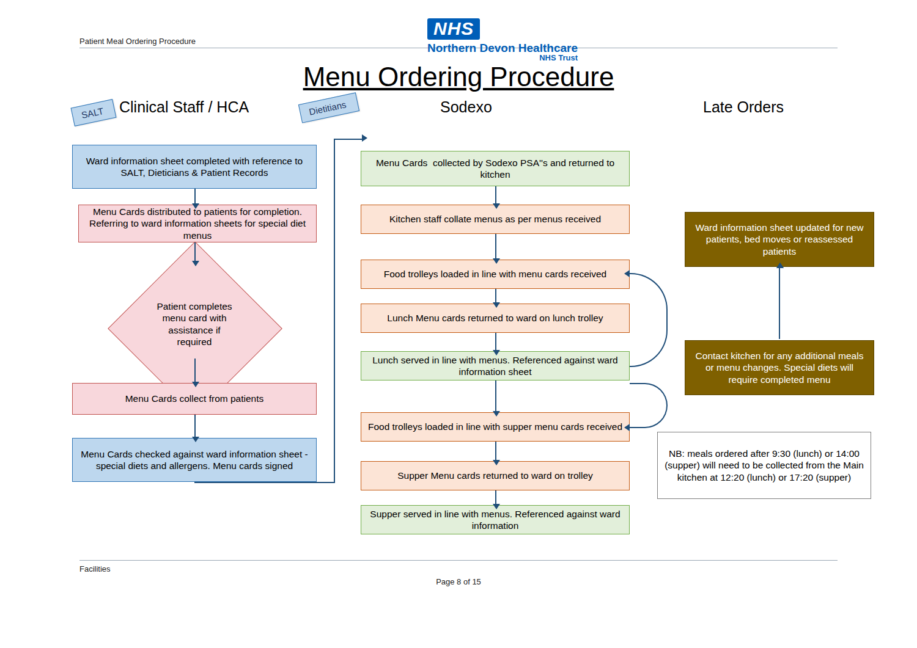Patient Meal Ordering Procedure
NHS
Northern Devon Healthcare
NHS Trust
Menu Ordering Procedure
SALT
Dietitians
Clinical Staff / HCA
Sodexo
Late Orders
Ward information sheet completed with reference to SALT, Dieticians & Patient Records
Menu Cards distributed to patients for completion. Referring to ward information sheets for special diet menus
Patient completes
menu card with
assistance if
required
Menu Cards collect from patients
Menu Cards checked against ward information sheet - special diets and allergens. Menu cards signed
Menu Cards collected by Sodexo PSA''s and returned to kitchen
Kitchen staff collate menus as per menus received
Food trolleys loaded in line with menu cards received
Lunch Menu cards returned to ward on lunch trolley
Lunch served in line with menus. Referenced against ward information sheet
Food trolleys loaded in line with supper menu cards received
Supper Menu cards returned to ward on trolley
Supper served in line with menus. Referenced against ward information
Ward information sheet updated for new patients, bed moves or reassessed patients
Contact kitchen for any additional meals or menu changes. Special diets will require completed menu
NB: meals ordered after 9:30 (lunch) or 14:00 (supper) will need to be collected from the Main kitchen at 12:20 (lunch) or 17:20 (supper)
Facilities
Page 8 of 15